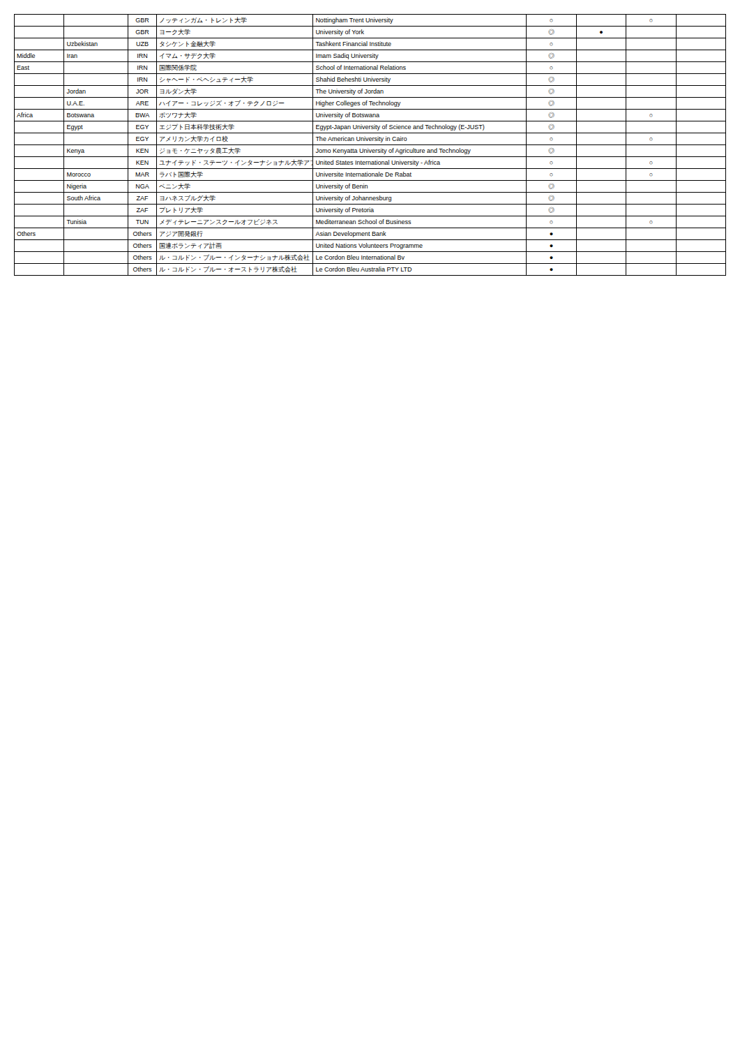| | | GBR | ノッティンガム・トレント大学 | Nottingham Trent University | ○ | | ○ | |
| | | GBR | ヨーク大学 | University of York | ◎ | ● | | |
| | Uzbekistan | UZB | タシケント金融大学 | Tashkent Financial Institute | ○ | | | |
| Middle | Iran | IRN | イマム・サデク大学 | Imam Sadiq University | ◎ | | | |
| East | | IRN | 国際関係学院 | School of International Relations | ○ | | | |
| | | IRN | シャヘード・ベヘシュティー大学 | Shahid Beheshti University | ◎ | | | |
| | Jordan | JOR | ヨルダン大学 | The University of Jordan | ◎ | | | |
| | U.A.E. | ARE | ハイアー・コレッジズ・オブ・テクノロジー | Higher Colleges of Technology | ◎ | | | |
| Africa | Botswana | BWA | ボツワナ大学 | University of Botswana | ◎ | | ○ | |
| | Egypt | EGY | エジプト日本科学技術大学 | Egypt-Japan University of Science and Technology (E-JUST) | ◎ | | | |
| | | EGY | アメリカン大学カイロ校 | The American University in Cairo | ○ | | ○ | |
| | Kenya | KEN | ジョモ・ケニヤッタ農工大学 | Jomo Kenyatta University of Agriculture and Technology | ◎ | | | |
| | | KEN | ユナイテッド・ステーツ・インターナショナル大学アフリカ校 | United States International University - Africa | ○ | | ○ | |
| | Morocco | MAR | ラバト国際大学 | Universite Internationale De Rabat | ○ | | ○ | |
| | Nigeria | NGA | ベニン大学 | University of Benin | ◎ | | | |
| | South Africa | ZAF | ヨハネスブルグ大学 | University of Johannesburg | ◎ | | | |
| | | ZAF | プレトリア大学 | University of Pretoria | ◎ | | | |
| | Tunisia | TUN | メディテレーニアンスクールオフビジネス | Mediterranean School of Business | ○ | | ○ | |
| Others | | Others | アジア開発銀行 | Asian Development Bank | ● | | | |
| | | Others | 国連ボランティア計画 | United Nations Volunteers Programme | ● | | | |
| | | Others | ル・コルドン・ブルー・インターナショナル株式会社 | Le Cordon Bleu International Bv | ● | | | |
| | | Others | ル・コルドン・ブルー・オーストラリア株式会社 | Le Cordon Bleu Australia PTY LTD | ● | | | |